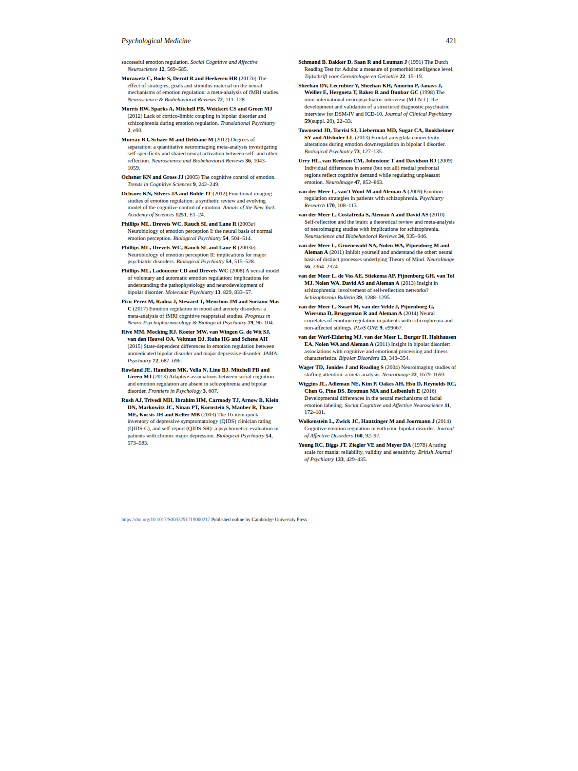Psychological Medicine 421
successful emotion regulation. Social Cognitive and Affective Neuroscience 12, 569–585.
Morawetz C, Bode S, Derntl B and Heekeren HR (2017b) The effect of strategies, goals and stimulus material on the neural mechanisms of emotion regulation: a meta-analysis of fMRI studies. Neuroscience & Biobehavioral Reviews 72, 111–128.
Morris RW, Sparks A, Mitchell PB, Weickert CS and Green MJ (2012) Lack of cortico-limbic coupling in bipolar disorder and schizophrenia during emotion regulation. Translational Psychiatry 2, e90.
Murray RJ, Schaer M and Debbané M (2012) Degrees of separation: a quantitative neuroimaging meta-analysis investigating self-specificity and shared neural activation between self- and other-reflection. Neuroscience and Biobehavioral Reviews 36, 1043–1059.
Ochsner KN and Gross JJ (2005) The cognitive control of emotion. Trends in Cognitive Sciences 9, 242–249.
Ochsner KN, Silvers JA and Buhle JT (2012) Functional imaging studies of emotion regulation: a synthetic review and evolving model of the cognitive control of emotion. Annals of the New York Academy of Sciences 1251, E1–24.
Phillips ML, Drevets WC, Rauch SL and Lane R (2003a) Neurobiology of emotion perception I: the neural basis of normal emotion perception. Biological Psychiatry 54, 504–514.
Phillips ML, Drevets WC, Rauch SL and Lane R (2003b) Neurobiology of emotion perception II: implications for major psychiatric disorders. Biological Psychiatry 54, 515–528.
Phillips ML, Ladouceur CD and Drevets WC (2008) A neural model of voluntary and automatic emotion regulation: implications for understanding the pathophysiology and neurodevelopment of bipolar disorder. Molecular Psychiatry 13, 829, 833–57.
Pico-Perez M, Radua J, Steward T, Menchon JM and Soriano-Mas C (2017) Emotion regulation in mood and anxiety disorders: a meta-analysis of fMRI cognitive reappraisal studies. Progress in Neuro-Psychopharmacology & Biological Psychiatry 79, 96–104.
Rive MM, Mocking RJ, Koeter MW, van Wingen G, de Wit SJ, van den Heuvel OA, Veltman DJ, Ruhe HG and Schene AH (2015) State-dependent differences in emotion regulation between unmedicated bipolar disorder and major depressive disorder. JAMA Psychiatry 72, 687–696.
Rowland JE, Hamilton MK, Vella N, Lino BJ, Mitchell PB and Green MJ (2013) Adaptive associations between social cognition and emotion regulation are absent in schizophrenia and bipolar disorder. Frontiers in Psychology 3, 607.
Rush AJ, Trivedi MH, Ibrahim HM, Carmody TJ, Arnow B, Klein DN, Markowitz JC, Ninan PT, Kornstein S, Manber R, Thase ME, Kocsis JH and Keller MB (2003) The 16-item quick inventory of depressive symptomatology (QIDS) clinician rating (QIDS-C), and self-report (QIDS-SR): a psychometric evaluation in patients with chronic major depression. Biological Psychiatry 54, 573–583.
Schmand B, Bakker D, Saan R and Louman J (1991) The Dutch Reading Test for Adults: a measure of premorbid intelligence level. Tijdschrift voor Gerontologie en Geriatrie 22, 15–19.
Sheehan DV, Lecrubier Y, Sheehan KH, Amorim P, Janavs J, Weiller E, Hergueta T, Baker R and Dunbar GC (1998) The mini-international neuropsychiatric interview (M.I.N.I.): the development and validation of a structured diagnostic psychiatric interview for DSM-IV and ICD-10. Journal of Clinical Psychiatry 59(suppl. 20), 22–33.
Townsend JD, Torrisi SJ, Lieberman MD, Sugar CA, Bookheimer SY and Altshuler LL (2013) Frontal-amygdala connectivity alterations during emotion downregulation in bipolar I disorder. Biological Psychiatry 73, 127–135.
Urry HL, van Reekum CM, Johnstone T and Davidson RJ (2009) Individual differences in some (but not all) medial prefrontal regions reflect cognitive demand while regulating unpleasant emotion. NeuroImage 47, 852–863.
van der Meer L, van’t Wout M and Aleman A (2009) Emotion regulation strategies in patients with schizophrenia. Psychiatry Research 170, 108–113.
van der Meer L, Costafreda S, Aleman A and David AS (2010) Self-reflection and the brain: a theoretical review and meta-analysis of neuroimaging studies with implications for schizophrenia. Neuroscience and Biobehavioral Reviews 34, 935–946.
van der Meer L, Groenewold NA, Nolen WA, Pijnenborg M and Aleman A (2011) Inhibit yourself and understand the other: neural basis of distinct processes underlying Theory of Mind. NeuroImage 56, 2364–2374.
van der Meer L, de Vos AE, Stiekema AP, Pijnenborg GH, van Tol MJ, Nolen WA, David AS and Aleman A (2013) Insight in schizophrenia: involvement of self-reflection networks? Schizophrenia Bulletin 39, 1288–1295.
van der Meer L, Swart M, van der Velde J, Pijnenborg G, Wiersma D, Bruggeman R and Aleman A (2014) Neural correlates of emotion regulation in patients with schizophrenia and non-affected siblings. PLoS ONE 9, e99667.
van der Werf-Eldering MJ, van der Meer L, Burger H, Holthausen EA, Nolen WA and Aleman A (2011) Insight in bipolar disorder: associations with cognitive and emotional processing and illness characteristics. Bipolar Disorders 13, 343–354.
Wager TD, Jonides J and Reading S (2004) Neuroimaging studies of shifting attention: a meta-analysis. NeuroImage 22, 1679–1693.
Wiggins JL, Adleman NE, Kim P, Oakes AH, Hsu D, Reynolds RC, Chen G, Pine DS, Brotman MA and Leibenluft E (2016) Developmental differences in the neural mechanisms of facial emotion labeling. Social Cognitive and Affective Neuroscience 11, 172–181.
Wolkenstein L, Zwick JC, Hautzinger M and Joormann J (2014) Cognitive emotion regulation in euthymic bipolar disorder. Journal of Affective Disorders 160, 92–97.
Young RC, Biggs JT, Ziegler VE and Meyer DA (1978) A rating scale for mania: reliability, validity and sensitivity. British Journal of Psychiatry 133, 429–435.
https://doi.org/10.1017/S0033291719000217 Published online by Cambridge University Press